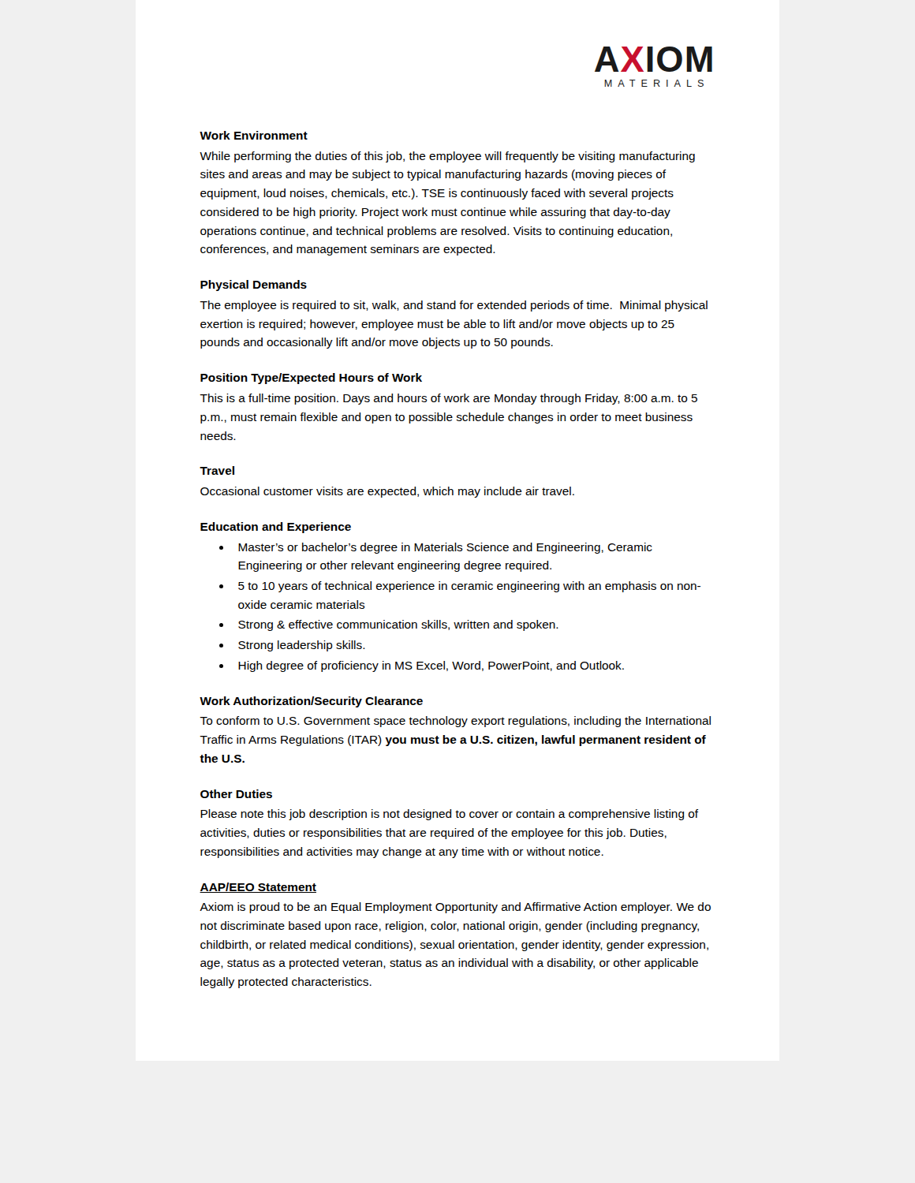AXIOM
MATERIALS
Work Environment
While performing the duties of this job, the employee will frequently be visiting manufacturing sites and areas and may be subject to typical manufacturing hazards (moving pieces of equipment, loud noises, chemicals, etc.). TSE is continuously faced with several projects considered to be high priority. Project work must continue while assuring that day-to-day operations continue, and technical problems are resolved. Visits to continuing education, conferences, and management seminars are expected.
Physical Demands
The employee is required to sit, walk, and stand for extended periods of time. Minimal physical exertion is required; however, employee must be able to lift and/or move objects up to 25 pounds and occasionally lift and/or move objects up to 50 pounds.
Position Type/Expected Hours of Work
This is a full-time position. Days and hours of work are Monday through Friday, 8:00 a.m. to 5 p.m., must remain flexible and open to possible schedule changes in order to meet business needs.
Travel
Occasional customer visits are expected, which may include air travel.
Education and Experience
Master’s or bachelor’s degree in Materials Science and Engineering, Ceramic Engineering or other relevant engineering degree required.
5 to 10 years of technical experience in ceramic engineering with an emphasis on non-oxide ceramic materials
Strong & effective communication skills, written and spoken.
Strong leadership skills.
High degree of proficiency in MS Excel, Word, PowerPoint, and Outlook.
Work Authorization/Security Clearance
To conform to U.S. Government space technology export regulations, including the International Traffic in Arms Regulations (ITAR) you must be a U.S. citizen, lawful permanent resident of the U.S.
Other Duties
Please note this job description is not designed to cover or contain a comprehensive listing of activities, duties or responsibilities that are required of the employee for this job. Duties, responsibilities and activities may change at any time with or without notice.
AAP/EEO Statement
Axiom is proud to be an Equal Employment Opportunity and Affirmative Action employer. We do not discriminate based upon race, religion, color, national origin, gender (including pregnancy, childbirth, or related medical conditions), sexual orientation, gender identity, gender expression, age, status as a protected veteran, status as an individual with a disability, or other applicable legally protected characteristics.